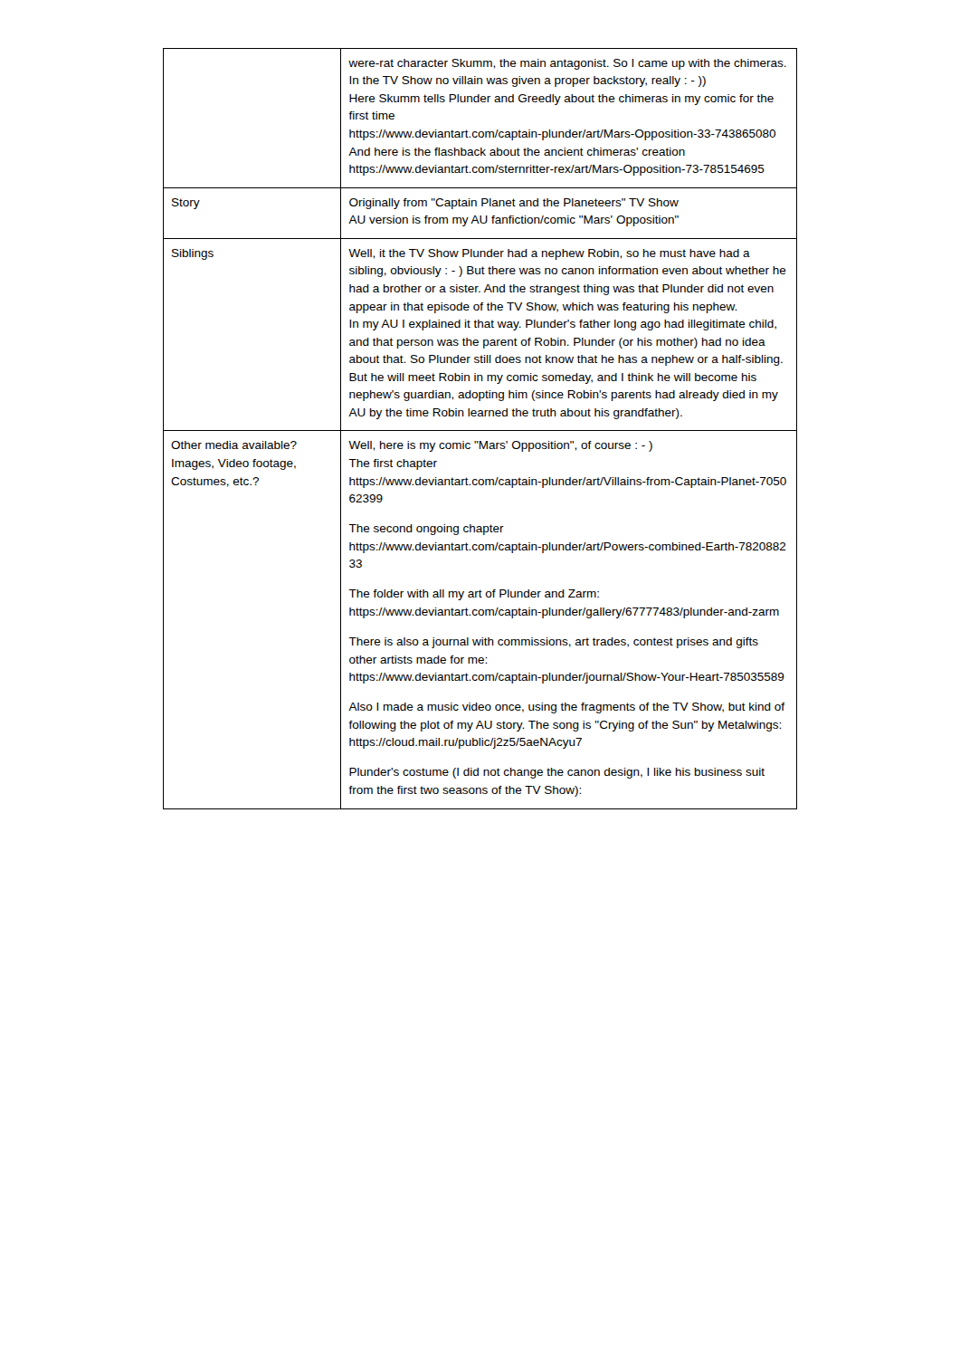| | were-rat character Skumm, the main antagonist. So I came up with the chimeras. In the TV Show no villain was given a proper backstory, really : - )) Here Skumm tells Plunder and Greedly about the chimeras in my comic for the first time https://www.deviantart.com/captain-plunder/art/Mars-Opposition-33-743865080 And here is the flashback about the ancient chimeras' creation https://www.deviantart.com/sternritter-rex/art/Mars-Opposition-73-785154695 |
| Story | Originally from "Captain Planet and the Planeteers" TV Show AU version is from my AU fanfiction/comic "Mars' Opposition" |
| Siblings | Well, it the TV Show Plunder had a nephew Robin, so he must have had a sibling, obviously : - ) But there was no canon information even about whether he had a brother or a sister. And the strangest thing was that Plunder did not even appear in that episode of the TV Show, which was featuring his nephew. In my AU I explained it that way. Plunder's father long ago had illegitimate child, and that person was the parent of Robin. Plunder (or his mother) had no idea about that. So Plunder still does not know that he has a nephew or a half-sibling. But he will meet Robin in my comic someday, and I think he will become his nephew's guardian, adopting him (since Robin's parents had already died in my AU by the time Robin learned the truth about his grandfather). |
| Other media available? Images, Video footage, Costumes, etc.? | Well, here is my comic "Mars' Opposition", of course : - ) The first chapter https://www.deviantart.com/captain-plunder/art/Villains-from-Captain-Planet-705062399 The second ongoing chapter https://www.deviantart.com/captain-plunder/art/Powers-combined-Earth-782088233 The folder with all my art of Plunder and Zarm: https://www.deviantart.com/captain-plunder/gallery/67777483/plunder-and-zarm There is also a journal with commissions, art trades, contest prises and gifts other artists made for me: https://www.deviantart.com/captain-plunder/journal/Show-Your-Heart-785035589 Also I made a music video once, using the fragments of the TV Show, but kind of following the plot of my AU story. The song is "Crying of the Sun" by Metalwings: https://cloud.mail.ru/public/j2z5/5aeNAcyu7 Plunder's costume (I did not change the canon design, I like his business suit from the first two seasons of the TV Show): |